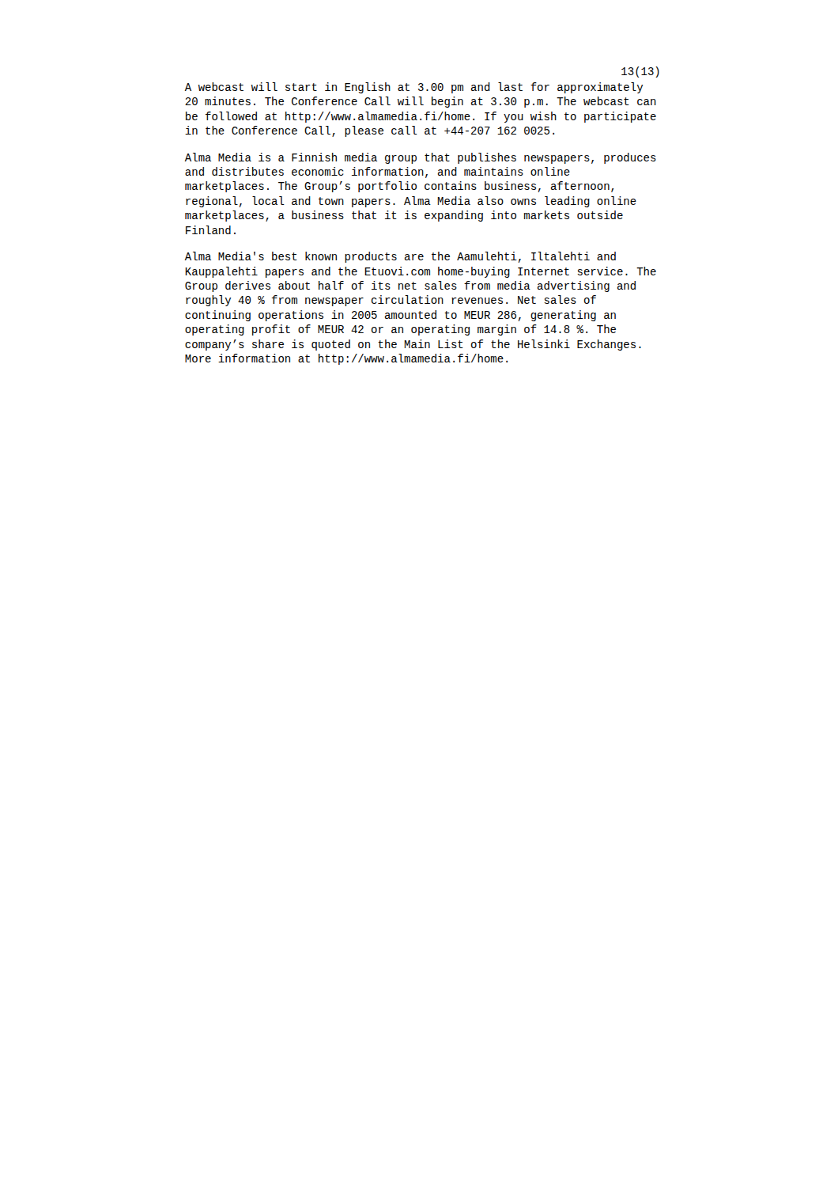13(13)
A webcast will start in English at 3.00 pm and last for approximately 20 minutes. The Conference Call will begin at 3.30 p.m. The webcast can be followed at http://www.almamedia.fi/home. If you wish to participate in the Conference Call, please call at +44-207 162 0025.
Alma Media is a Finnish media group that publishes newspapers, produces and distributes economic information, and maintains online marketplaces. The Group’s portfolio contains business, afternoon, regional, local and town papers. Alma Media also owns leading online marketplaces, a business that it is expanding into markets outside Finland.
Alma Media's best known products are the Aamulehti, Iltalehti and Kauppalehti papers and the Etuovi.com home-buying Internet service. The Group derives about half of its net sales from media advertising and roughly 40 % from newspaper circulation revenues. Net sales of continuing operations in 2005 amounted to MEUR 286, generating an operating profit of MEUR 42 or an operating margin of 14.8 %. The company’s share is quoted on the Main List of the Helsinki Exchanges. More information at http://www.almamedia.fi/home.